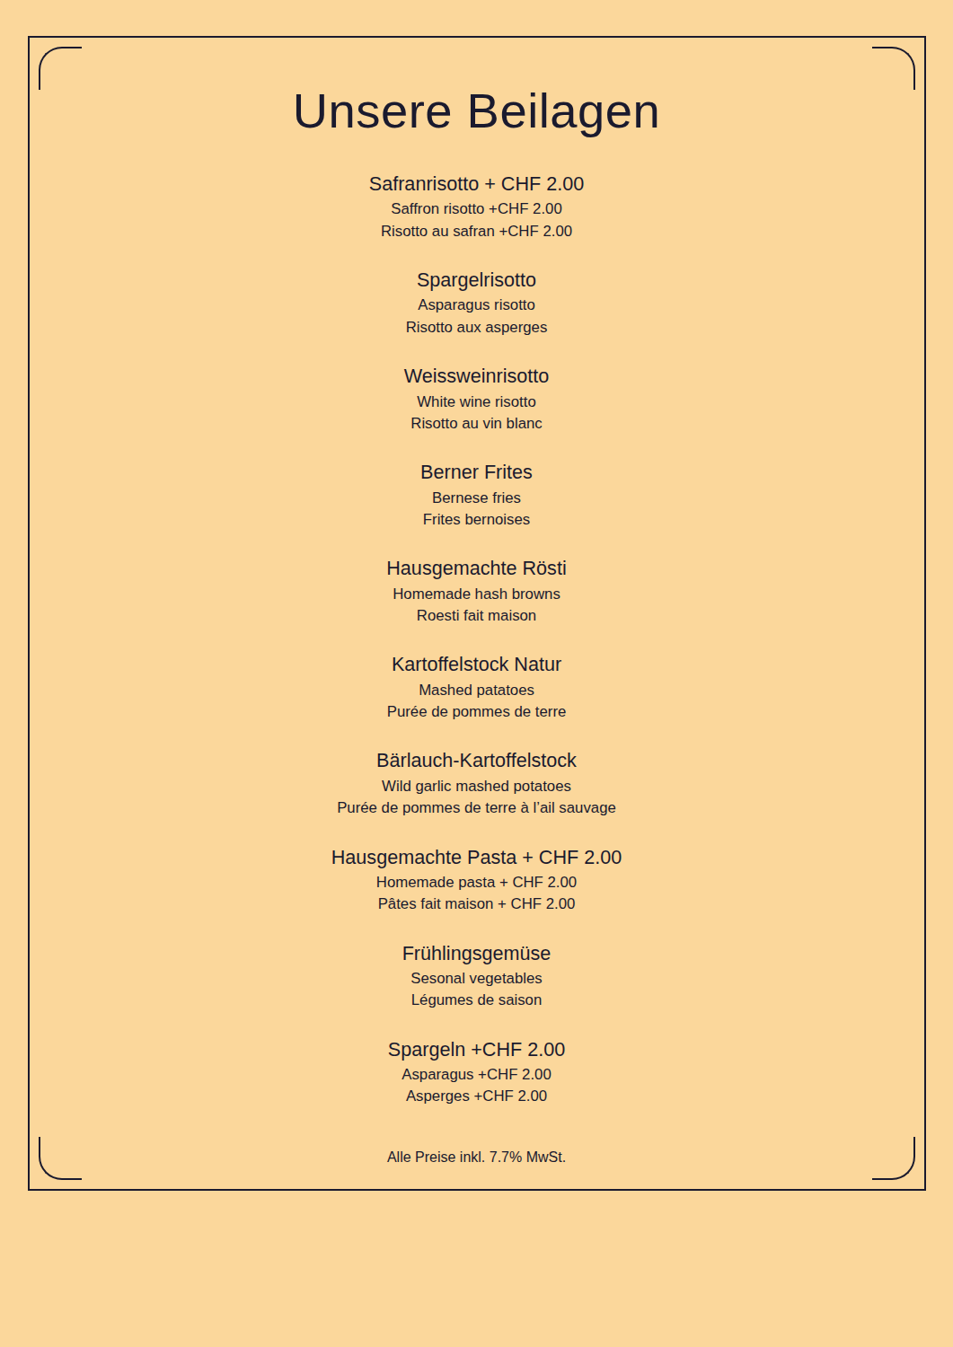Unsere Beilagen
Safranrisotto + CHF 2.00
Saffron risotto +CHF 2.00
Risotto au safran +CHF 2.00
Spargelrisotto
Asparagus risotto
Risotto aux asperges
Weissweinrisotto
White wine risotto
Risotto au vin blanc
Berner Frites
Bernese fries
Frites bernoises
Hausgemachte Rösti
Homemade hash browns
Roesti fait maison
Kartoffelstock Natur
Mashed patatoes
Purée de pommes de terre
Bärlauch-Kartoffelstock
Wild garlic mashed potatoes
Purée de pommes de terre à l’ail sauvage
Hausgemachte Pasta + CHF 2.00
Homemade pasta + CHF 2.00
Pâtes fait maison + CHF 2.00
Frühlingsgemüse
Sesonal vegetables
Légumes de saison
Spargeln +CHF 2.00
Asparagus +CHF 2.00
Asperges +CHF 2.00
Alle Preise inkl. 7.7% MwSt.